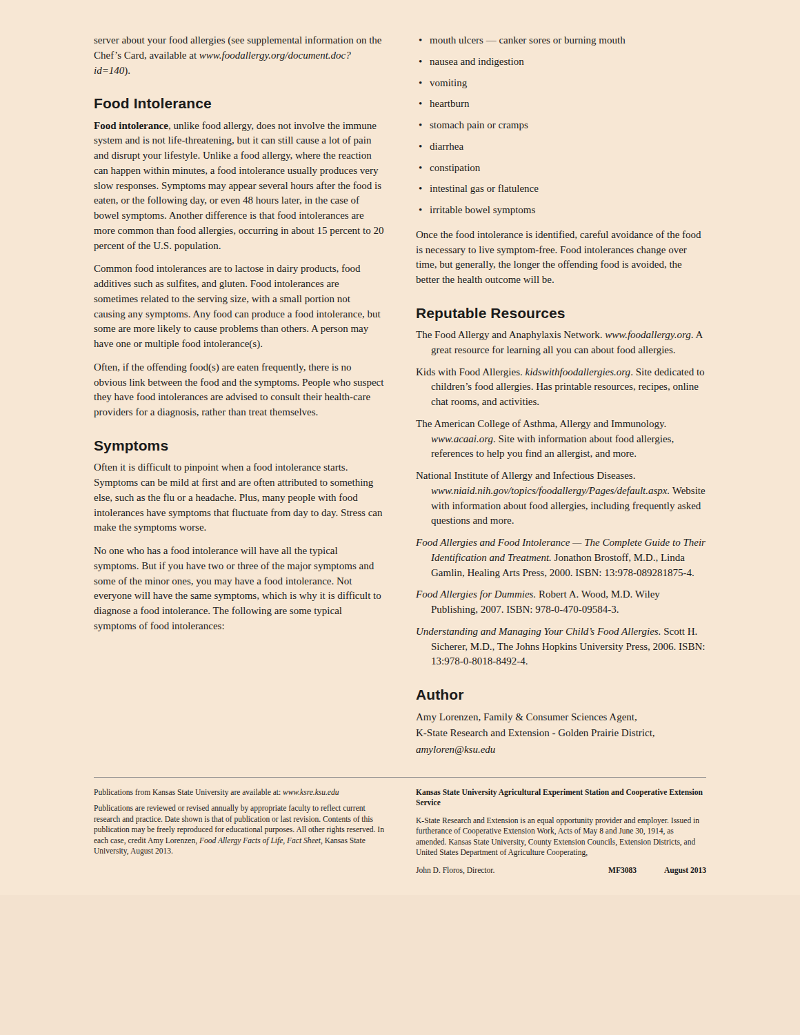server about your food allergies (see supplemental information on the Chef’s Card, available at www.foodallergy.org/document.doc?id=140).
Food Intolerance
Food intolerance, unlike food allergy, does not involve the immune system and is not life-threatening, but it can still cause a lot of pain and disrupt your lifestyle. Unlike a food allergy, where the reaction can happen within minutes, a food intolerance usually produces very slow responses. Symptoms may appear several hours after the food is eaten, or the following day, or even 48 hours later, in the case of bowel symptoms. Another difference is that food intolerances are more common than food allergies, occurring in about 15 percent to 20 percent of the U.S. population.
Common food intolerances are to lactose in dairy products, food additives such as sulfites, and gluten. Food intolerances are sometimes related to the serving size, with a small portion not causing any symptoms. Any food can produce a food intolerance, but some are more likely to cause problems than others. A person may have one or multiple food intolerance(s).
Often, if the offending food(s) are eaten frequently, there is no obvious link between the food and the symptoms. People who suspect they have food intolerances are advised to consult their health-care providers for a diagnosis, rather than treat themselves.
Symptoms
Often it is difficult to pinpoint when a food intolerance starts. Symptoms can be mild at first and are often attributed to something else, such as the flu or a headache. Plus, many people with food intolerances have symptoms that fluctuate from day to day. Stress can make the symptoms worse.
No one who has a food intolerance will have all the typical symptoms. But if you have two or three of the major symptoms and some of the minor ones, you may have a food intolerance. Not everyone will have the same symptoms, which is why it is difficult to diagnose a food intolerance. The following are some typical symptoms of food intolerances:
mouth ulcers — canker sores or burning mouth
nausea and indigestion
vomiting
heartburn
stomach pain or cramps
diarrhea
constipation
intestinal gas or flatulence
irritable bowel symptoms
Once the food intolerance is identified, careful avoidance of the food is necessary to live symptom-free. Food intolerances change over time, but generally, the longer the offending food is avoided, the better the health outcome will be.
Reputable Resources
The Food Allergy and Anaphylaxis Network. www.foodallergy.org. A great resource for learning all you can about food allergies.
Kids with Food Allergies. kidswithfoodallergies.org. Site dedicated to children’s food allergies. Has printable resources, recipes, online chat rooms, and activities.
The American College of Asthma, Allergy and Immunology. www.acaai.org. Site with information about food allergies, references to help you find an allergist, and more.
National Institute of Allergy and Infectious Diseases. www.niaid.nih.gov/topics/foodallergy/Pages/default.aspx. Website with information about food allergies, including frequently asked questions and more.
Food Allergies and Food Intolerance — The Complete Guide to Their Identification and Treatment. Jonathon Brostoff, M.D., Linda Gamlin, Healing Arts Press, 2000. ISBN: 13:978-089281875-4.
Food Allergies for Dummies. Robert A. Wood, M.D. Wiley Publishing, 2007. ISBN: 978-0-470-09584-3.
Understanding and Managing Your Child’s Food Allergies. Scott H. Sicherer, M.D., The Johns Hopkins University Press, 2006. ISBN: 13:978-0-8018-8492-4.
Author
Amy Lorenzen, Family & Consumer Sciences Agent,
K-State Research and Extension - Golden Prairie District,
amyloren@ksu.edu
Publications from Kansas State University are available at: www.ksre.ksu.edu
Publications are reviewed or revised annually by appropriate faculty to reflect current research and practice. Date shown is that of publication or last revision. Contents of this publication may be freely reproduced for educational purposes. All other rights reserved. In each case, credit Amy Lorenzen, Food Allergy Facts of Life, Fact Sheet, Kansas State University, August 2013.
Kansas State University Agricultural Experiment Station and Cooperative Extension Service
K-State Research and Extension is an equal opportunity provider and employer. Issued in furtherance of Cooperative Extension Work, Acts of May 8 and June 30, 1914, as amended. Kansas State University, County Extension Councils, Extension Districts, and United States Department of Agriculture Cooperating,
John D. Floros, Director. MF3083 August 2013